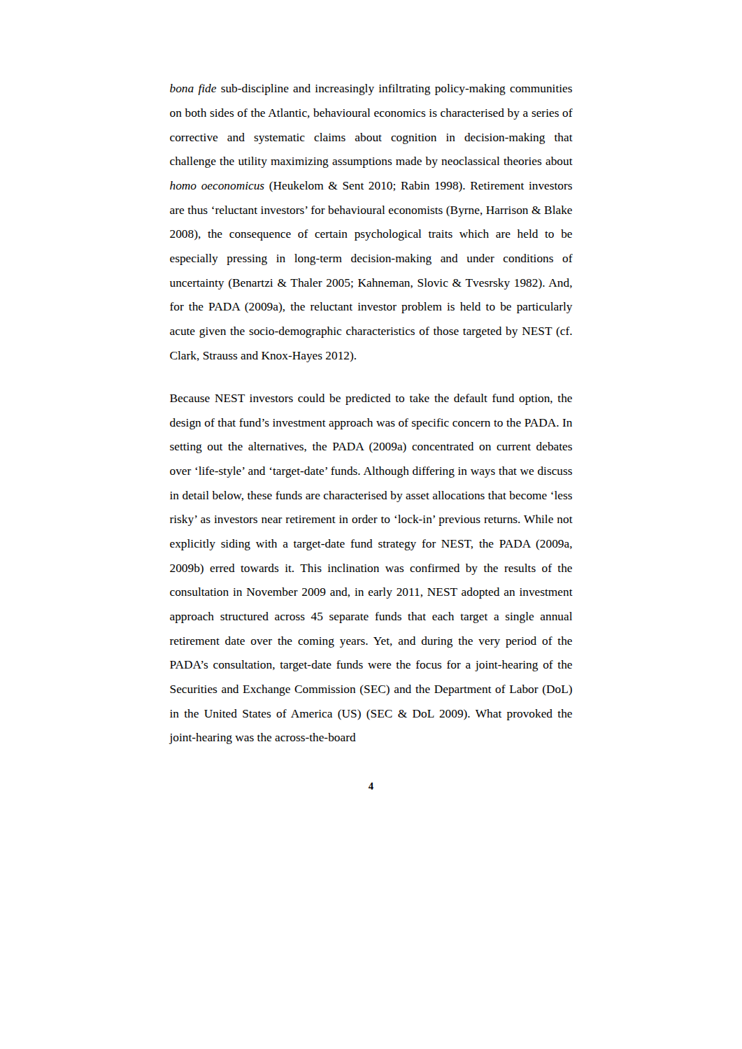bona fide sub-discipline and increasingly infiltrating policy-making communities on both sides of the Atlantic, behavioural economics is characterised by a series of corrective and systematic claims about cognition in decision-making that challenge the utility maximizing assumptions made by neoclassical theories about homo oeconomicus (Heukelom & Sent 2010; Rabin 1998). Retirement investors are thus ‘reluctant investors’ for behavioural economists (Byrne, Harrison & Blake 2008), the consequence of certain psychological traits which are held to be especially pressing in long-term decision-making and under conditions of uncertainty (Benartzi & Thaler 2005; Kahneman, Slovic & Tvesrsky 1982). And, for the PADA (2009a), the reluctant investor problem is held to be particularly acute given the socio-demographic characteristics of those targeted by NEST (cf. Clark, Strauss and Knox-Hayes 2012).
Because NEST investors could be predicted to take the default fund option, the design of that fund’s investment approach was of specific concern to the PADA. In setting out the alternatives, the PADA (2009a) concentrated on current debates over ‘life-style’ and ‘target-date’ funds. Although differing in ways that we discuss in detail below, these funds are characterised by asset allocations that become ‘less risky’ as investors near retirement in order to ‘lock-in’ previous returns. While not explicitly siding with a target-date fund strategy for NEST, the PADA (2009a, 2009b) erred towards it. This inclination was confirmed by the results of the consultation in November 2009 and, in early 2011, NEST adopted an investment approach structured across 45 separate funds that each target a single annual retirement date over the coming years. Yet, and during the very period of the PADA’s consultation, target-date funds were the focus for a joint-hearing of the Securities and Exchange Commission (SEC) and the Department of Labor (DoL) in the United States of America (US) (SEC & DoL 2009). What provoked the joint-hearing was the across-the-board
4